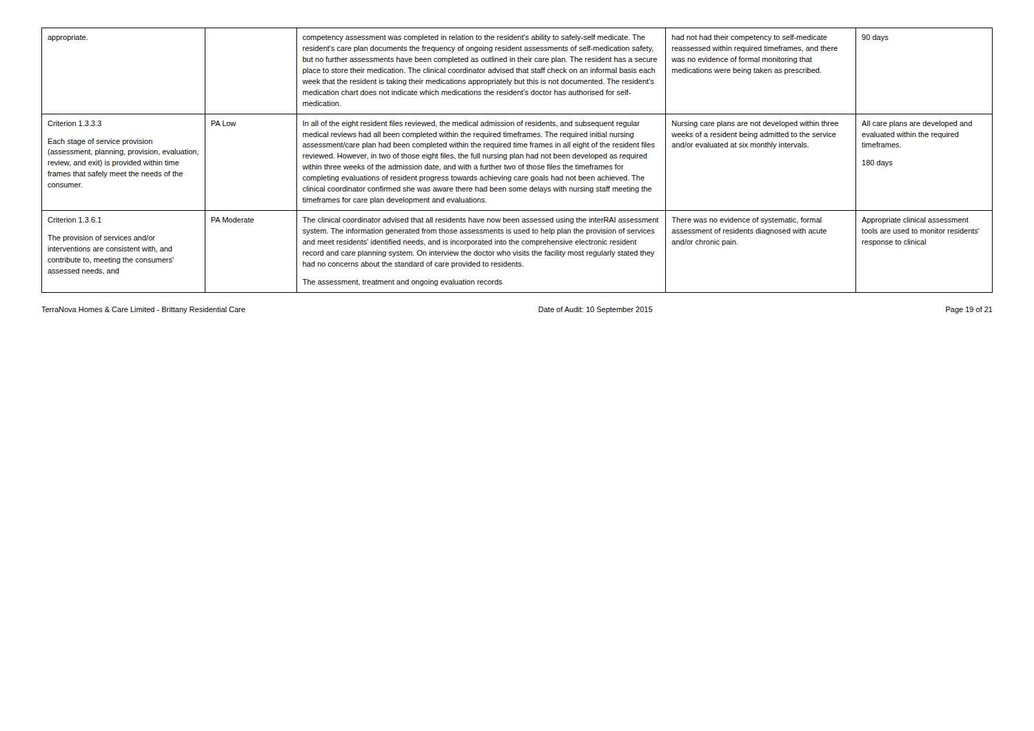| appropriate. | | competency assessment was completed in relation to the resident's ability to safely-self medicate. The resident's care plan documents the frequency of ongoing resident assessments of self-medication safety, but no further assessments have been completed as outlined in their care plan. The resident has a secure place to store their medication. The clinical coordinator advised that staff check on an informal basis each week that the resident is taking their medications appropriately but this is not documented. The resident's medication chart does not indicate which medications the resident's doctor has authorised for self-medication. | had not had their competency to self-medicate reassessed within required timeframes, and there was no evidence of formal monitoring that medications were being taken as prescribed. | 90 days |
| Criterion 1.3.3.3 Each stage of service provision (assessment, planning, provision, evaluation, review, and exit) is provided within time frames that safely meet the needs of the consumer. | PA Low | In all of the eight resident files reviewed, the medical admission of residents, and subsequent regular medical reviews had all been completed within the required timeframes. The required initial nursing assessment/care plan had been completed within the required time frames in all eight of the resident files reviewed. However, in two of those eight files, the full nursing plan had not been developed as required within three weeks of the admission date, and with a further two of those files the timeframes for completing evaluations of resident progress towards achieving care goals had not been achieved. The clinical coordinator confirmed she was aware there had been some delays with nursing staff meeting the timeframes for care plan development and evaluations. | Nursing care plans are not developed within three weeks of a resident being admitted to the service and/or evaluated at six monthly intervals. | All care plans are developed and evaluated within the required timeframes. 180 days |
| Criterion 1.3.6.1 The provision of services and/or interventions are consistent with, and contribute to, meeting the consumers' assessed needs, and | PA Moderate | The clinical coordinator advised that all residents have now been assessed using the interRAI assessment system. The information generated from those assessments is used to help plan the provision of services and meet residents' identified needs, and is incorporated into the comprehensive electronic resident record and care planning system. On interview the doctor who visits the facility most regularly stated they had no concerns about the standard of care provided to residents. The assessment, treatment and ongoing evaluation records | There was no evidence of systematic, formal assessment of residents diagnosed with acute and/or chronic pain. | Appropriate clinical assessment tools are used to monitor residents' response to clinical |
TerraNova Homes & Care Limited - Brittany Residential Care
Date of Audit: 10 September 2015
Page 19 of 21